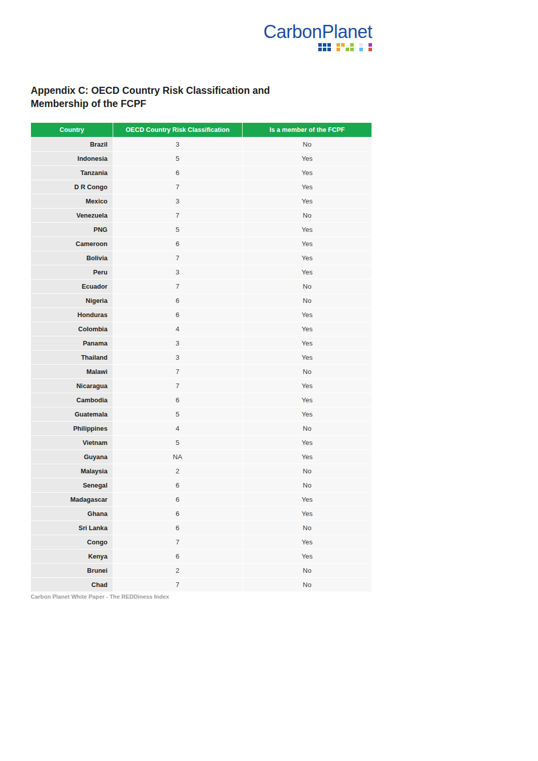CarbonPlanet
Appendix C: OECD Country Risk Classification and Membership of the FCPF
| Country | OECD Country Risk Classification | Is a member of the FCPF |
| --- | --- | --- |
| Brazil | 3 | No |
| Indonesia | 5 | Yes |
| Tanzania | 6 | Yes |
| D R Congo | 7 | Yes |
| Mexico | 3 | Yes |
| Venezuela | 7 | No |
| PNG | 5 | Yes |
| Cameroon | 6 | Yes |
| Bolivia | 7 | Yes |
| Peru | 3 | Yes |
| Ecuador | 7 | No |
| Nigeria | 6 | No |
| Honduras | 6 | Yes |
| Colombia | 4 | Yes |
| Panama | 3 | Yes |
| Thailand | 3 | Yes |
| Malawi | 7 | No |
| Nicaragua | 7 | Yes |
| Cambodia | 6 | Yes |
| Guatemala | 5 | Yes |
| Philippines | 4 | No |
| Vietnam | 5 | Yes |
| Guyana | NA | Yes |
| Malaysia | 2 | No |
| Senegal | 6 | No |
| Madagascar | 6 | Yes |
| Ghana | 6 | Yes |
| Sri Lanka | 6 | No |
| Congo | 7 | Yes |
| Kenya | 6 | Yes |
| Brunei | 2 | No |
| Chad | 7 | No |
Carbon Planet White Paper - The REDDiness Index